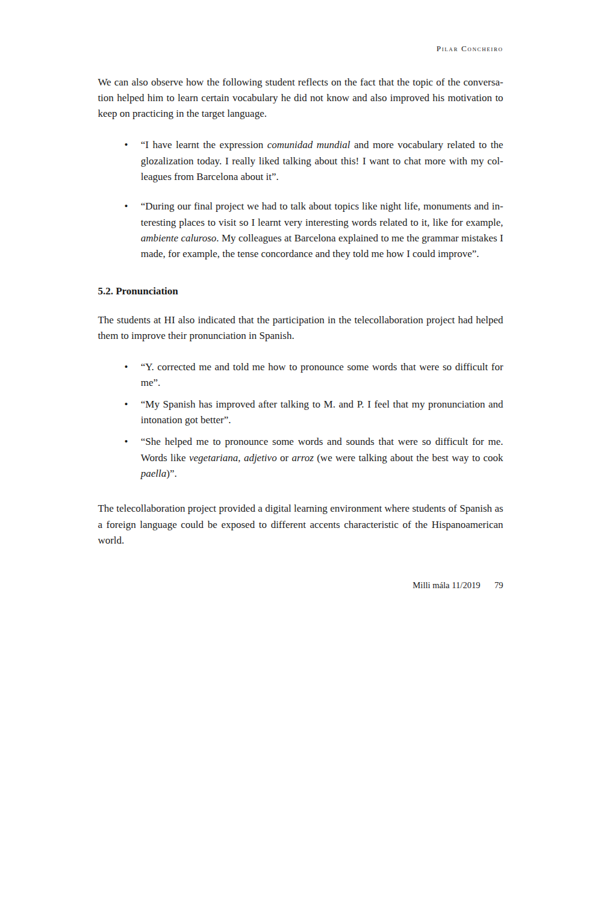Pilar Concheiro
We can also observe how the following student reflects on the fact that the topic of the conversation helped him to learn certain vocabulary he did not know and also improved his motivation to keep on practicing in the target language.
“I have learnt the expression comunidad mundial and more vocabulary related to the glozalization today. I really liked talking about this! I want to chat more with my colleagues from Barcelona about it”.
“During our final project we had to talk about topics like night life, monuments and interesting places to visit so I learnt very interesting words related to it, like for example, ambiente caluroso. My colleagues at Barcelona explained to me the grammar mistakes I made, for example, the tense concordance and they told me how I could improve”.
5.2. Pronunciation
The students at HI also indicated that the participation in the telecollaboration project had helped them to improve their pronunciation in Spanish.
“Y. corrected me and told me how to pronounce some words that were so difficult for me”.
“My Spanish has improved after talking to M. and P. I feel that my pronunciation and intonation got better”.
“She helped me to pronounce some words and sounds that were so difficult for me. Words like vegetariana, adjetivo or arroz (we were talking about the best way to cook paella)”.
The telecollaboration project provided a digital learning environment where students of Spanish as a foreign language could be exposed to different accents characteristic of the Hispanoamerican world.
Milli mála 11/201979